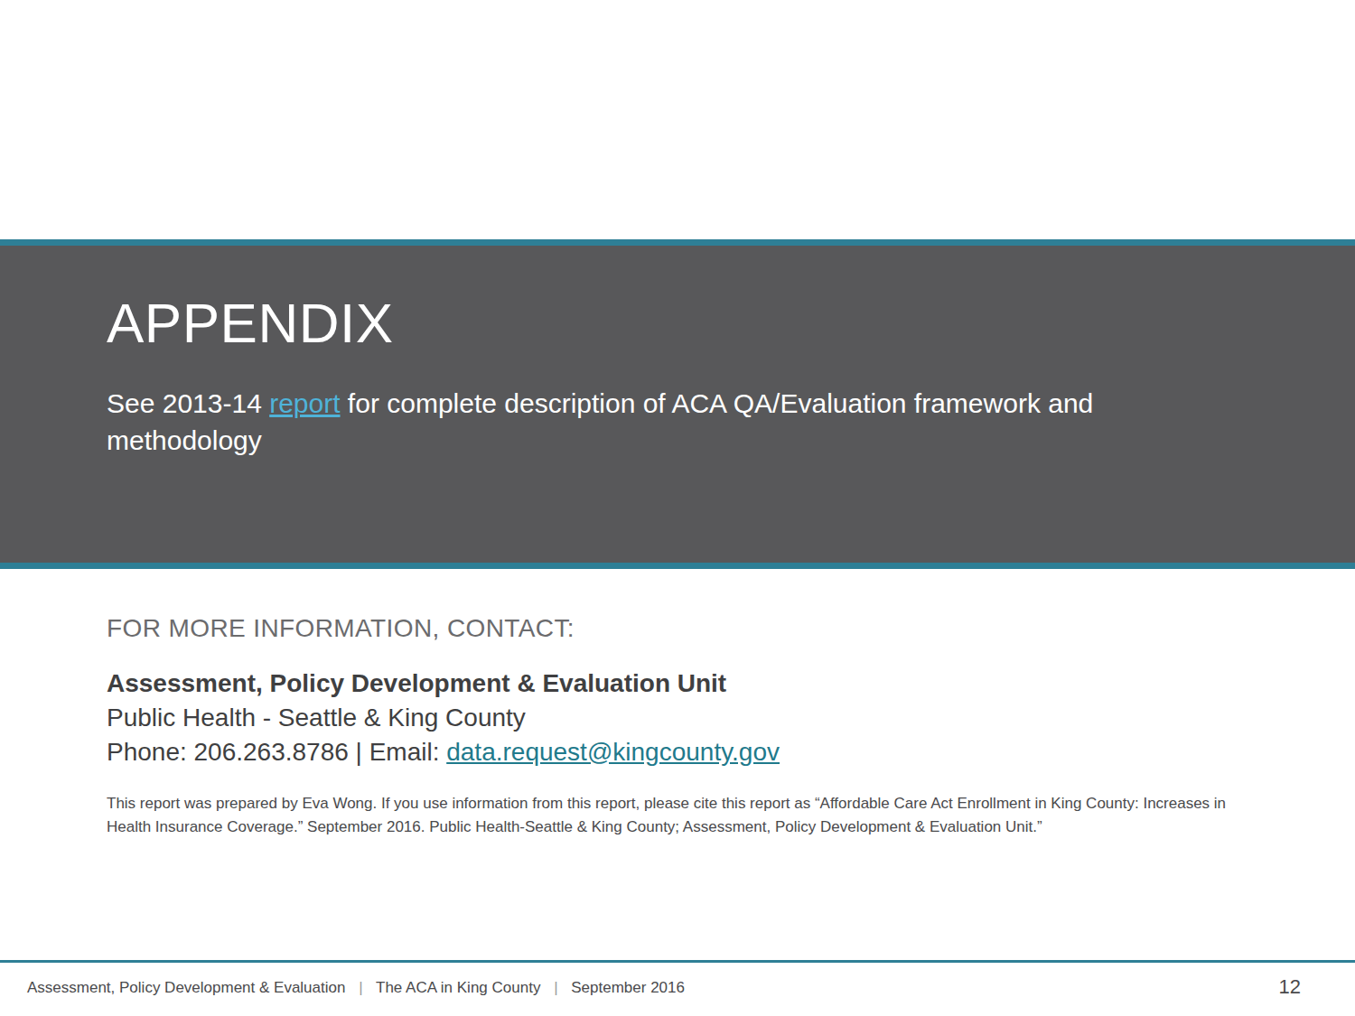APPENDIX
See 2013-14 report for complete description of ACA QA/Evaluation framework and methodology
FOR MORE INFORMATION, CONTACT:
Assessment, Policy Development & Evaluation Unit
Public Health - Seattle & King County
Phone: 206.263.8786 | Email: data.request@kingcounty.gov
This report was prepared by Eva Wong. If you use information from this report, please cite this report as “Affordable Care Act Enrollment in King County: Increases in Health Insurance Coverage.” September 2016. Public Health-Seattle & King County; Assessment, Policy Development & Evaluation Unit.”
Assessment, Policy Development & Evaluation | The ACA in King County | September 2016
12